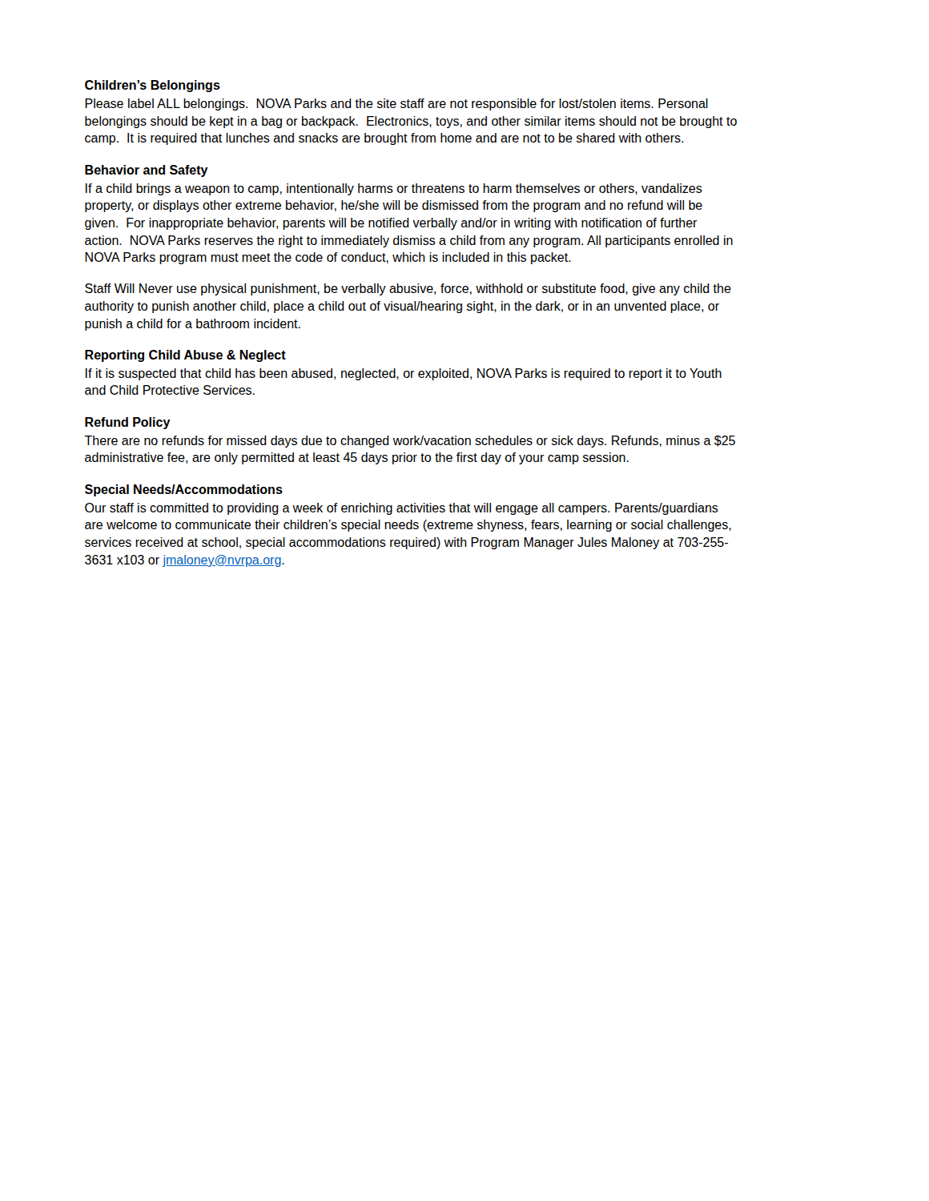Children’s Belongings
Please label ALL belongings. NOVA Parks and the site staff are not responsible for lost/stolen items. Personal belongings should be kept in a bag or backpack. Electronics, toys, and other similar items should not be brought to camp. It is required that lunches and snacks are brought from home and are not to be shared with others.
Behavior and Safety
If a child brings a weapon to camp, intentionally harms or threatens to harm themselves or others, vandalizes property, or displays other extreme behavior, he/she will be dismissed from the program and no refund will be given. For inappropriate behavior, parents will be notified verbally and/or in writing with notification of further action. NOVA Parks reserves the right to immediately dismiss a child from any program. All participants enrolled in NOVA Parks program must meet the code of conduct, which is included in this packet.
Staff Will Never use physical punishment, be verbally abusive, force, withhold or substitute food, give any child the authority to punish another child, place a child out of visual/hearing sight, in the dark, or in an unvented place, or punish a child for a bathroom incident.
Reporting Child Abuse & Neglect
If it is suspected that child has been abused, neglected, or exploited, NOVA Parks is required to report it to Youth and Child Protective Services.
Refund Policy
There are no refunds for missed days due to changed work/vacation schedules or sick days. Refunds, minus a $25 administrative fee, are only permitted at least 45 days prior to the first day of your camp session.
Special Needs/Accommodations
Our staff is committed to providing a week of enriching activities that will engage all campers. Parents/guardians are welcome to communicate their children’s special needs (extreme shyness, fears, learning or social challenges, services received at school, special accommodations required) with Program Manager Jules Maloney at 703-255-3631 x103 or jmaloney@nvrpa.org.